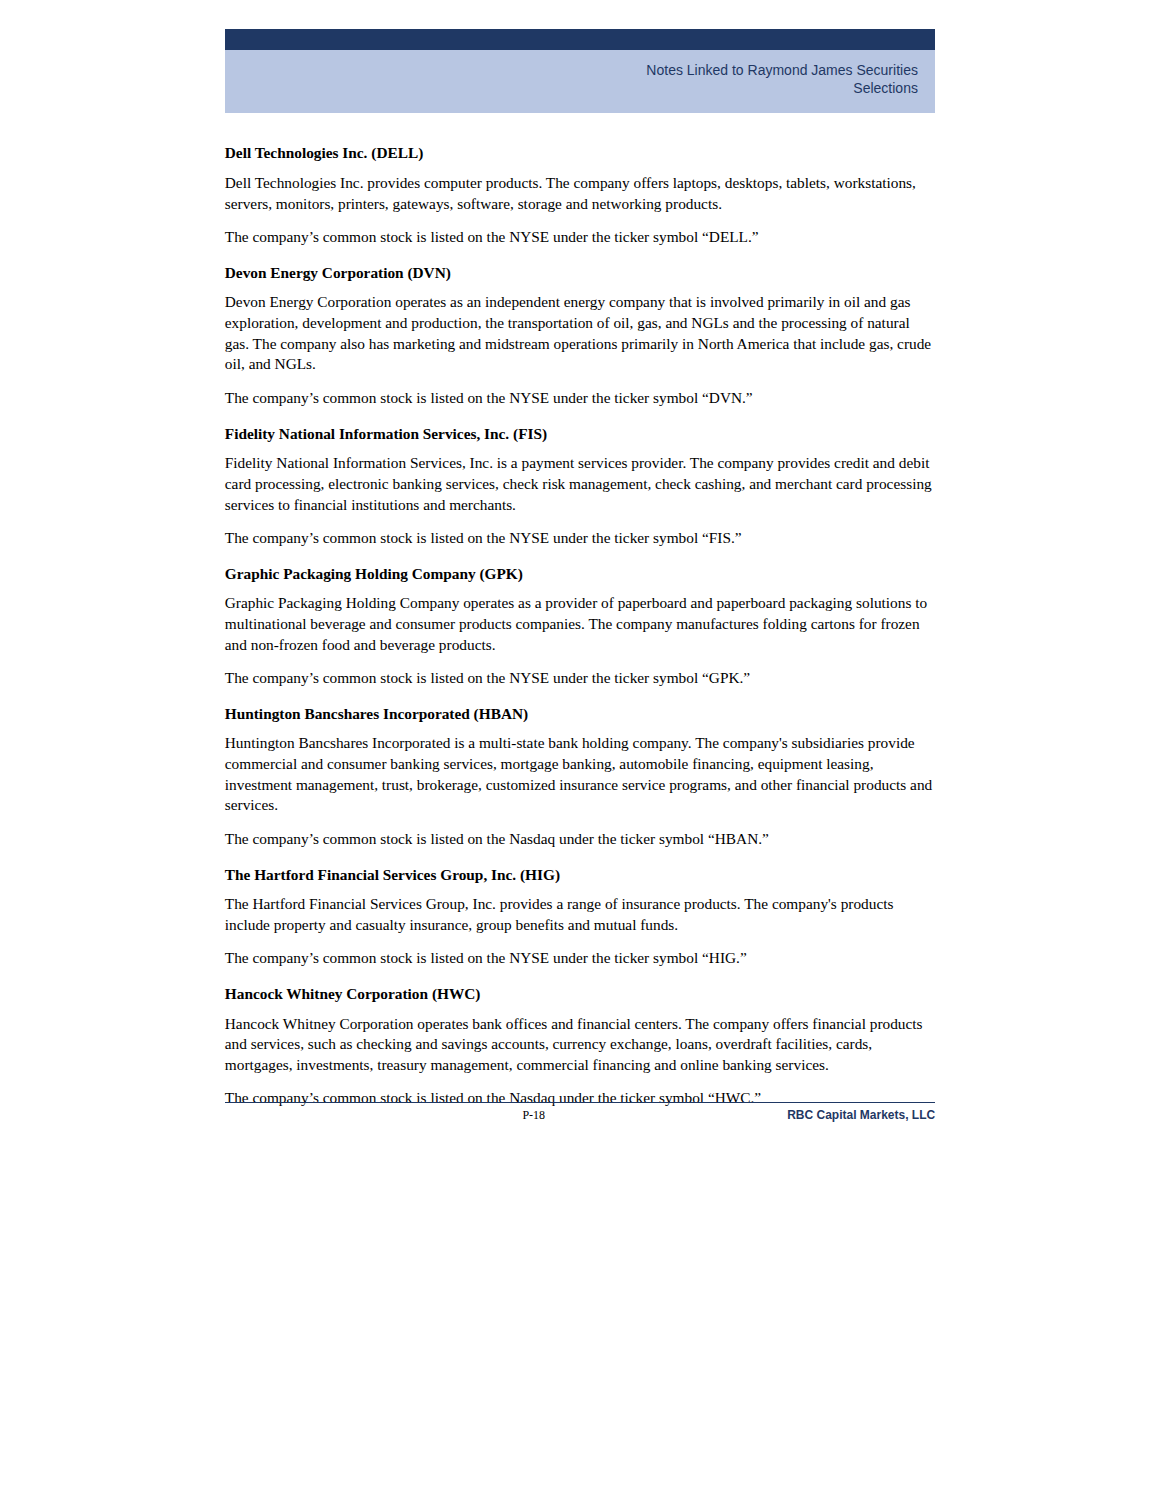Notes Linked to Raymond James Securities
Selections
Dell Technologies Inc. (DELL)
Dell Technologies Inc. provides computer products. The company offers laptops, desktops, tablets, workstations, servers, monitors, printers, gateways, software, storage and networking products.
The company’s common stock is listed on the NYSE under the ticker symbol “DELL.”
Devon Energy Corporation (DVN)
Devon Energy Corporation operates as an independent energy company that is involved primarily in oil and gas exploration, development and production, the transportation of oil, gas, and NGLs and the processing of natural gas. The company also has marketing and midstream operations primarily in North America that include gas, crude oil, and NGLs.
The company’s common stock is listed on the NYSE under the ticker symbol “DVN.”
Fidelity National Information Services, Inc. (FIS)
Fidelity National Information Services, Inc. is a payment services provider. The company provides credit and debit card processing, electronic banking services, check risk management, check cashing, and merchant card processing services to financial institutions and merchants.
The company’s common stock is listed on the NYSE under the ticker symbol “FIS.”
Graphic Packaging Holding Company (GPK)
Graphic Packaging Holding Company operates as a provider of paperboard and paperboard packaging solutions to multinational beverage and consumer products companies. The company manufactures folding cartons for frozen and non-frozen food and beverage products.
The company’s common stock is listed on the NYSE under the ticker symbol “GPK.”
Huntington Bancshares Incorporated (HBAN)
Huntington Bancshares Incorporated is a multi-state bank holding company. The company's subsidiaries provide commercial and consumer banking services, mortgage banking, automobile financing, equipment leasing, investment management, trust, brokerage, customized insurance service programs, and other financial products and services.
The company’s common stock is listed on the Nasdaq under the ticker symbol “HBAN.”
The Hartford Financial Services Group, Inc. (HIG)
The Hartford Financial Services Group, Inc. provides a range of insurance products. The company's products include property and casualty insurance, group benefits and mutual funds.
The company’s common stock is listed on the NYSE under the ticker symbol “HIG.”
Hancock Whitney Corporation (HWC)
Hancock Whitney Corporation operates bank offices and financial centers. The company offers financial products and services, such as checking and savings accounts, currency exchange, loans, overdraft facilities, cards, mortgages, investments, treasury management, commercial financing and online banking services.
The company’s common stock is listed on the Nasdaq under the ticker symbol “HWC.”
P-18
RBC Capital Markets, LLC